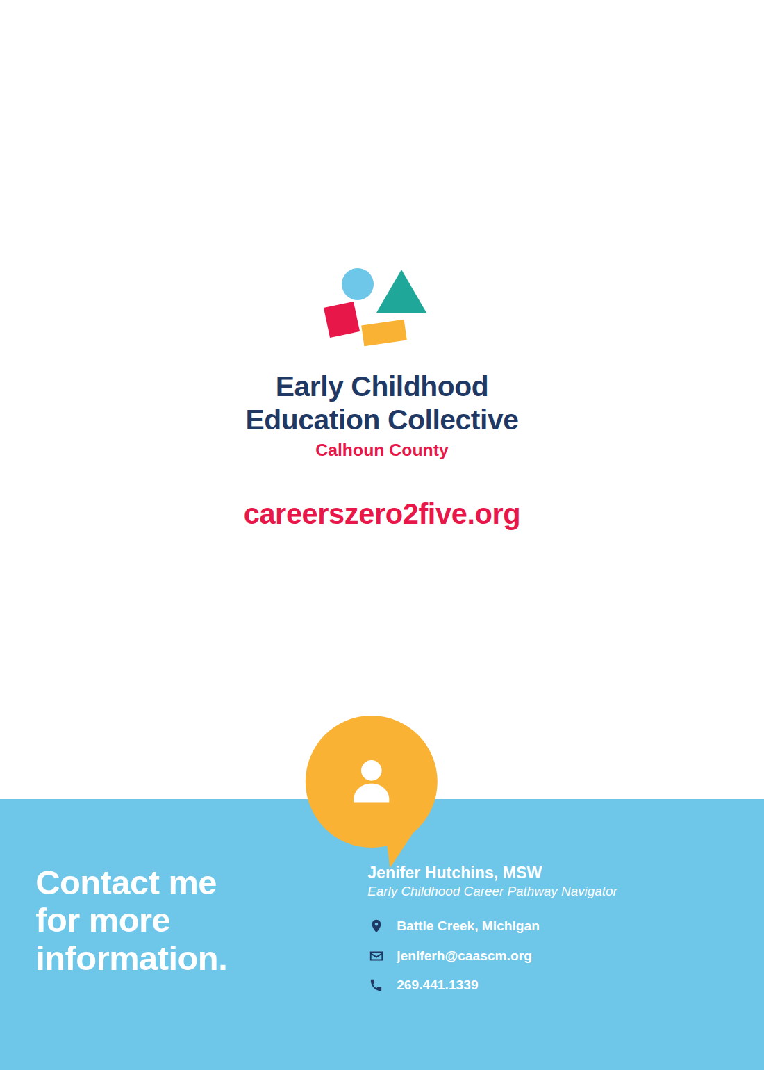Early Childhood
Education Collective
Calhoun County
careerszero2five.org
Contact me
for more
information.
Jenifer Hutchins, MSW
Early Childhood Career Pathway Navigator
Battle Creek, Michigan
jeniferh@caascm.org
269.441.1339